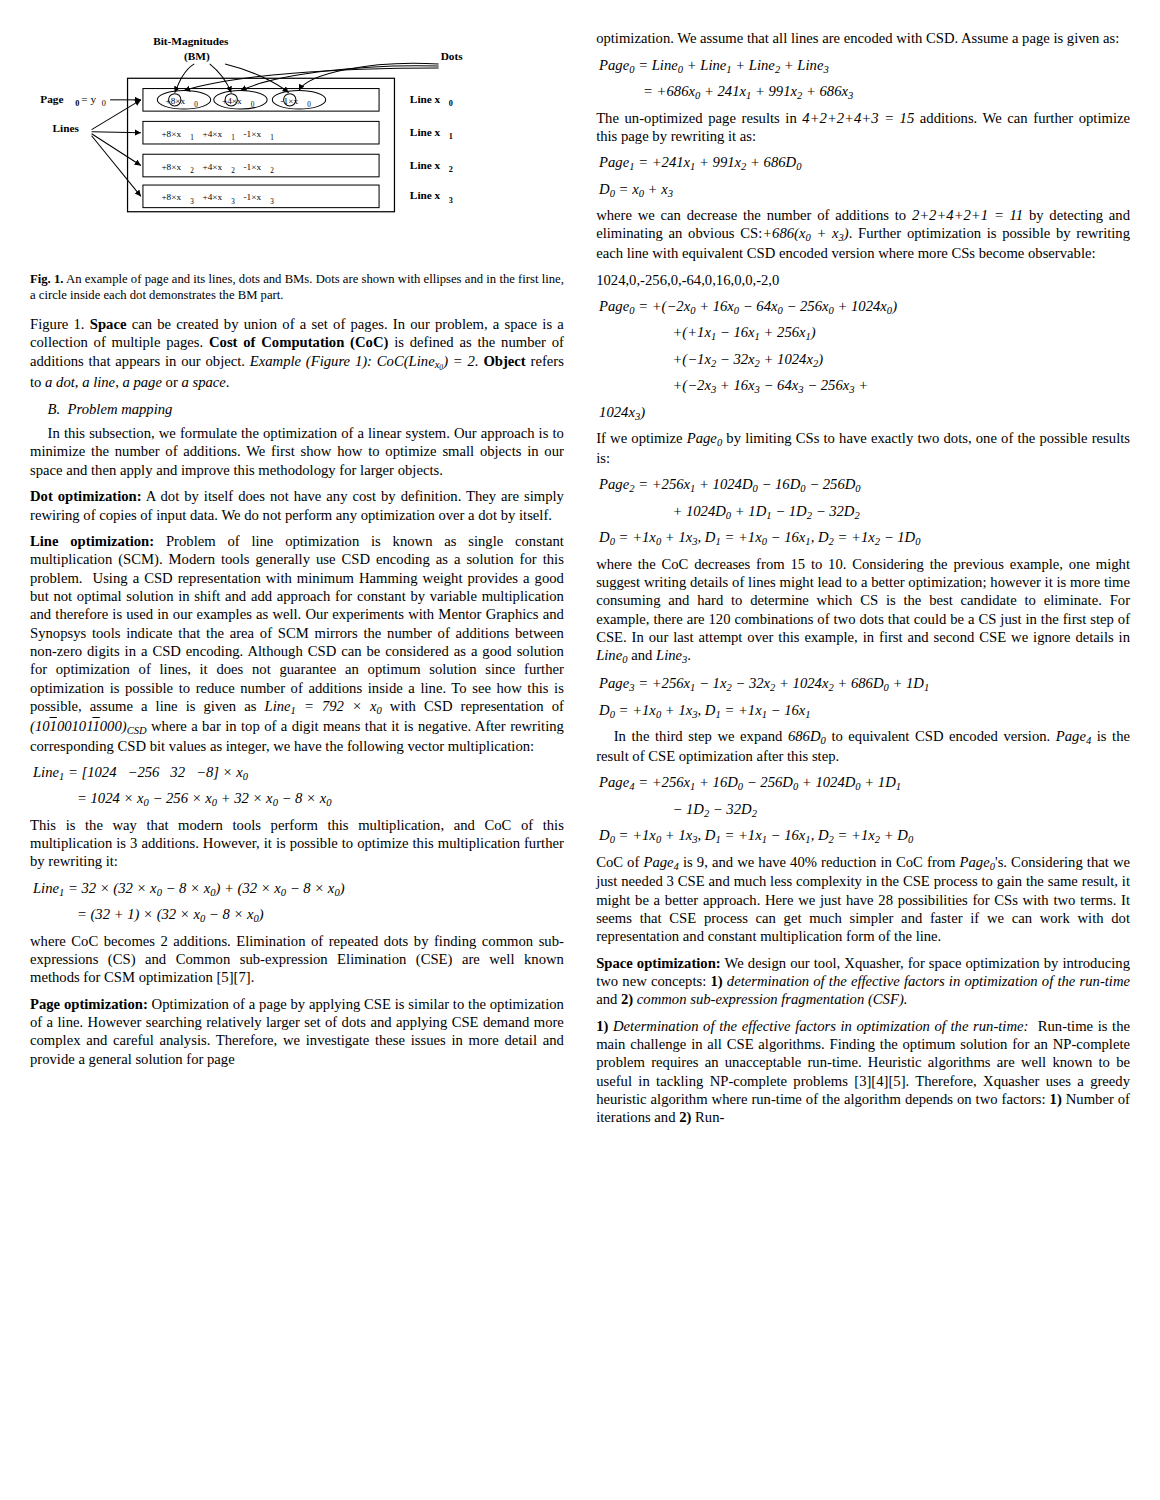Bit-Magnitudes (BM) Dots +8×x 0 +4×x 0 -1×x 0 +8×x 1 +4×x 1 -1×x 1 +8×x 2 +4×x 2 -1×x 2 +8×x 3 +4×x 3 -1×x 3 Page 0 = y 0 Lines Line x 0 Line x 1 Line x 2 Line x 3
Fig. 1. An example of page and its lines, dots and BMs. Dots are shown with ellipses and in the first line, a circle inside each dot demonstrates the BM part.
Figure 1. Space can be created by union of a set of pages. In our problem, a space is a collection of multiple pages. Cost of Computation (CoC) is defined as the number of additions that appears in our object. Example (Figure 1): CoC(Linex0) = 2. Object refers to a dot, a line, a page or a space.
B. Problem mapping
In this subsection, we formulate the optimization of a linear system. Our approach is to minimize the number of additions. We first show how to optimize small objects in our space and then apply and improve this methodology for larger objects.
Dot optimization: A dot by itself does not have any cost by definition. They are simply rewiring of copies of input data. We do not perform any optimization over a dot by itself.
Line optimization: Problem of line optimization is known as single constant multiplication (SCM). Modern tools generally use CSD encoding as a solution for this problem. Using a CSD representation with minimum Hamming weight provides a good but not optimal solution in shift and add approach for constant by variable multiplication and therefore is used in our examples as well. Our experiments with Mentor Graphics and Synopsys tools indicate that the area of SCM mirrors the number of additions between non-zero digits in a CSD encoding. Although CSD can be considered as a good solution for optimization of lines, it does not guarantee an optimum solution since further optimization is possible to reduce number of additions inside a line. To see how this is possible, assume a line is given as Line1 = 792 × x0 with CSD representation of (101001011000)CSD where a bar in top of a digit means that it is negative. After rewriting corresponding CSD bit values as integer, we have the following vector multiplication:
Line1 = [1024 −256 32 −8] × x0
= 1024 × x0 − 256 × x0 + 32 × x0 − 8 × x0
This is the way that modern tools perform this multiplication, and CoC of this multiplication is 3 additions. However, it is possible to optimize this multiplication further by rewriting it:
Line1 = 32 × (32 × x0 − 8 × x0) + (32 × x0 − 8 × x0)
= (32 + 1) × (32 × x0 − 8 × x0)
where CoC becomes 2 additions. Elimination of repeated dots by finding common sub-expressions (CS) and Common sub-expression Elimination (CSE) are well known methods for CSM optimization [5][7].
Page optimization: Optimization of a page by applying CSE is similar to the optimization of a line. However searching relatively larger set of dots and applying CSE demand more complex and careful analysis. Therefore, we investigate these issues in more detail and provide a general solution for page
optimization. We assume that all lines are encoded with CSD. Assume a page is given as:
Page0 = Line0 + Line1 + Line2 + Line3
= +686x0 + 241x1 + 991x2 + 686x3
The un-optimized page results in 4+2+2+4+3 = 15 additions. We can further optimize this page by rewriting it as:
Page1 = +241x1 + 991x2 + 686D0
D0 = x0 + x3
where we can decrease the number of additions to 2+2+4+2+1 = 11 by detecting and eliminating an obvious CS:+686(x0 + x3). Further optimization is possible by rewriting each line with equivalent CSD encoded version where more CSs become observable:
1024,0,-256,0,-64,0,16,0,0,-2,0
Page0 = +(−2x0 + 16x0 − 64x0 − 256x0 + 1024x0)
+(+1x1 − 16x1 + 256x1)
+(−1x2 − 32x2 + 1024x2)
+(−2x3 + 16x3 − 64x3 − 256x3 +
1024x3)
If we optimize Page0 by limiting CSs to have exactly two dots, one of the possible results is:
Page2 = +256x1 + 1024D0 − 16D0 − 256D0
+ 1024D0 + 1D1 − 1D2 − 32D2
D0 = +1x0 + 1x3, D1 = +1x0 − 16x1, D2 = +1x2 − 1D0
where the CoC decreases from 15 to 10. Considering the previous example, one might suggest writing details of lines might lead to a better optimization; however it is more time consuming and hard to determine which CS is the best candidate to eliminate. For example, there are 120 combinations of two dots that could be a CS just in the first step of CSE. In our last attempt over this example, in first and second CSE we ignore details in Line0 and Line3.
Page3 = +256x1 − 1x2 − 32x2 + 1024x2 + 686D0 + 1D1
D0 = +1x0 + 1x3, D1 = +1x1 − 16x1
In the third step we expand 686D0 to equivalent CSD encoded version. Page4 is the result of CSE optimization after this step.
Page4 = +256x1 + 16D0 − 256D0 + 1024D0 + 1D1
− 1D2 − 32D2
D0 = +1x0 + 1x3, D1 = +1x1 − 16x1, D2 = +1x2 + D0
CoC of Page4 is 9, and we have 40% reduction in CoC from Page0's. Considering that we just needed 3 CSE and much less complexity in the CSE process to gain the same result, it might be a better approach. Here we just have 28 possibilities for CSs with two terms. It seems that CSE process can get much simpler and faster if we can work with dot representation and constant multiplication form of the line.
Space optimization: We design our tool, Xquasher, for space optimization by introducing two new concepts: 1) determination of the effective factors in optimization of the run-time and 2) common sub-expression fragmentation (CSF).
1) Determination of the effective factors in optimization of the run-time: Run-time is the main challenge in all CSE algorithms. Finding the optimum solution for an NP-complete problem requires an unacceptable run-time. Heuristic algorithms are well known to be useful in tackling NP-complete problems [3][4][5]. Therefore, Xquasher uses a greedy heuristic algorithm where run-time of the algorithm depends on two factors: 1) Number of iterations and 2) Run-